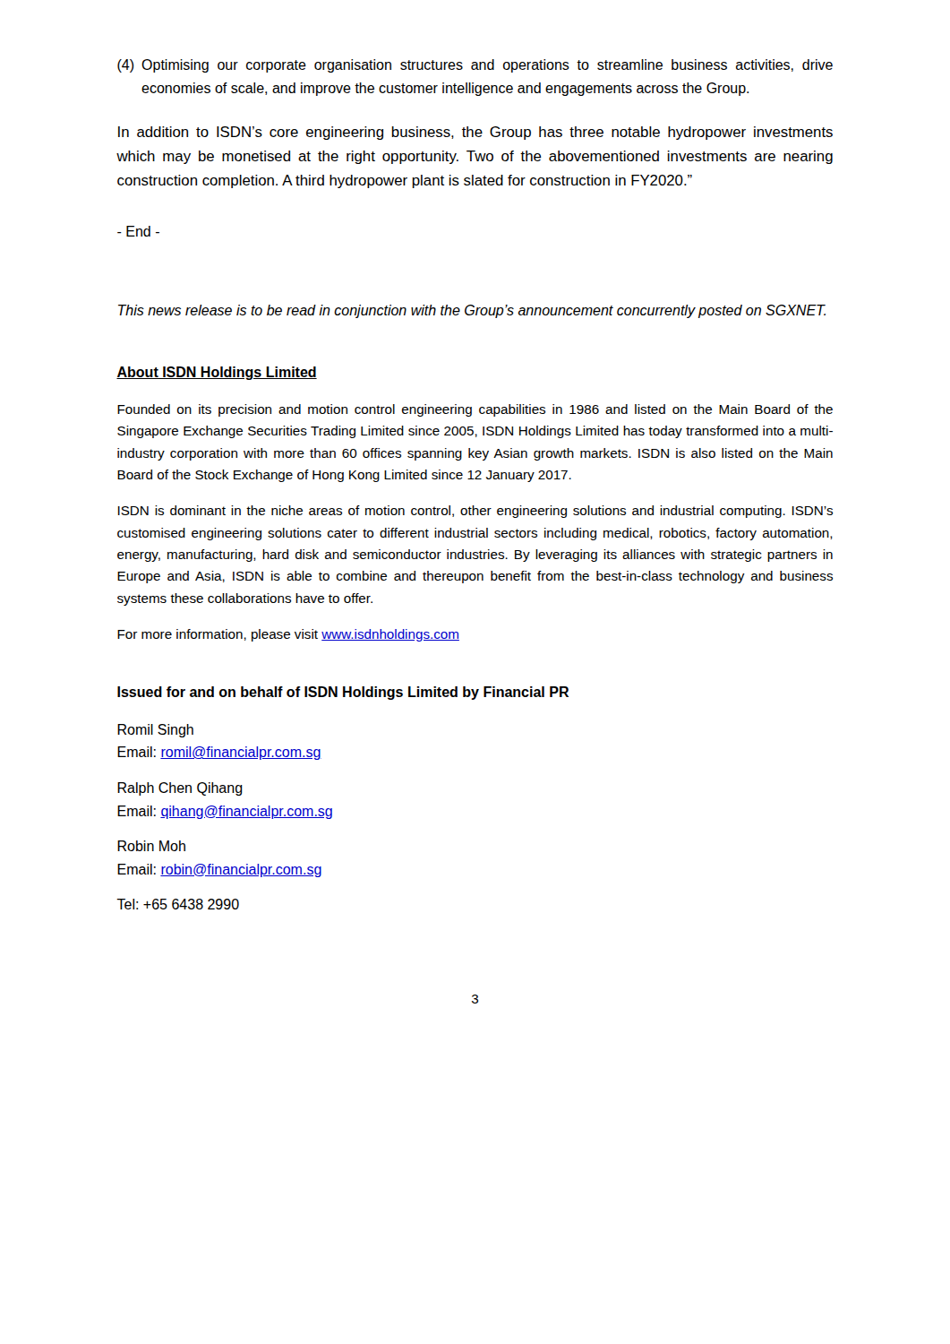(4) Optimising our corporate organisation structures and operations to streamline business activities, drive economies of scale, and improve the customer intelligence and engagements across the Group.
In addition to ISDN’s core engineering business, the Group has three notable hydropower investments which may be monetised at the right opportunity. Two of the abovementioned investments are nearing construction completion. A third hydropower plant is slated for construction in FY2020.”
- End -
This news release is to be read in conjunction with the Group’s announcement concurrently posted on SGXNET.
About ISDN Holdings Limited
Founded on its precision and motion control engineering capabilities in 1986 and listed on the Main Board of the Singapore Exchange Securities Trading Limited since 2005, ISDN Holdings Limited has today transformed into a multi-industry corporation with more than 60 offices spanning key Asian growth markets. ISDN is also listed on the Main Board of the Stock Exchange of Hong Kong Limited since 12 January 2017.
ISDN is dominant in the niche areas of motion control, other engineering solutions and industrial computing. ISDN’s customised engineering solutions cater to different industrial sectors including medical, robotics, factory automation, energy, manufacturing, hard disk and semiconductor industries. By leveraging its alliances with strategic partners in Europe and Asia, ISDN is able to combine and thereupon benefit from the best-in-class technology and business systems these collaborations have to offer.
For more information, please visit www.isdnholdings.com
Issued for and on behalf of ISDN Holdings Limited by Financial PR
Romil Singh
Email: romil@financialpr.com.sg
Ralph Chen Qihang
Email: qihang@financialpr.com.sg
Robin Moh
Email: robin@financialpr.com.sg
Tel: +65 6438 2990
3